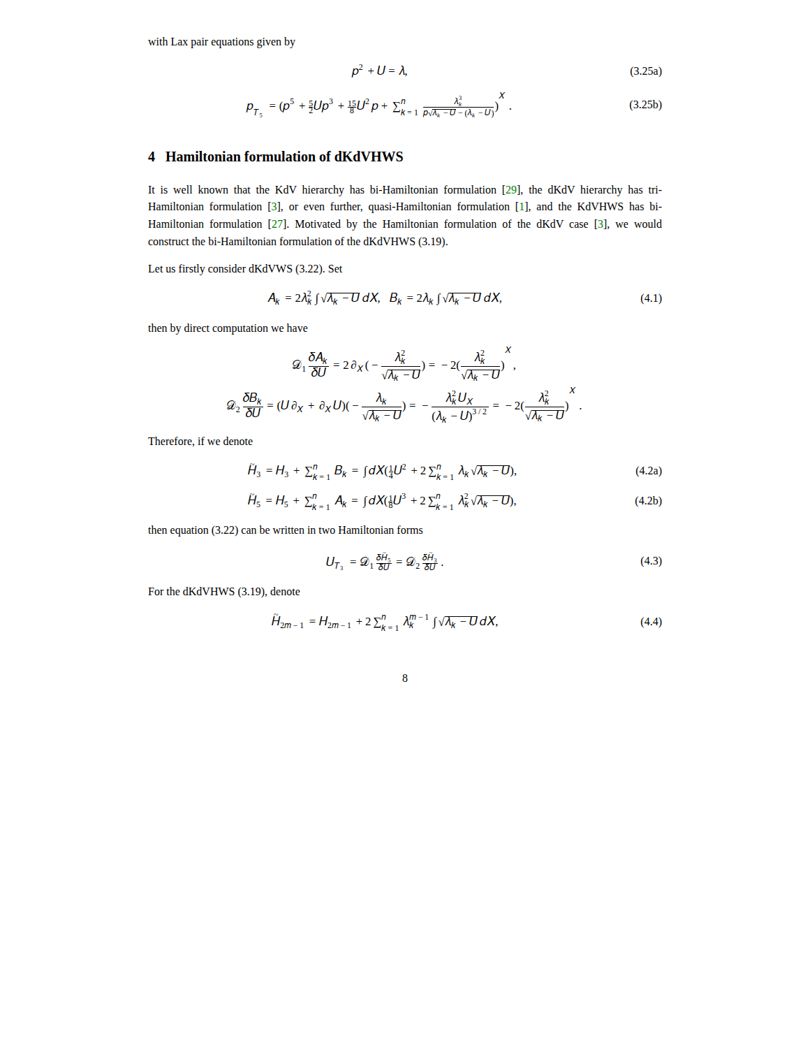with Lax pair equations given by
p2 +U=λ,
(3.25a)
pT5 = ( p5 + 52 Up3 + 158 U2p + ∑ k=1 n λk3 p λk−U − (λk−U) ) X .
(3.25b)
4 Hamiltonian formulation of dKdVHWS
It is well known that the KdV hierarchy has bi-Hamiltonian formulation [29], the dKdV hierarchy has tri-Hamiltonian formulation [3], or even further, quasi-Hamiltonian formulation [1], and the KdVHWS has bi-Hamiltonian formulation [27]. Motivated by the Hamiltonian formulation of the dKdV case [3], we would construct the bi-Hamiltonian formulation of the dKdVHWS (3.19).
Let us firstly consider dKdVWS (3.22). Set
Ak = 2λk2 ∫ λk−U dX , Bk = 2λk ∫ λk−U dX ,
(4.1)
then by direct computation we have
𝒟1 δAkδU = 2∂X ( − λk2 λk−U ) = −2 ( λk2 λk−U ) X ,
𝒟2 δBkδU = (U∂X+∂XU) ( − λk λk−U ) = − λk2UX (λk−U)3/2 = −2 ( λk2 λk−U ) X .
Therefore, if we denote
H~3 = H3 + ∑k=1n Bk = ∫dX ( 14U2 + 2 ∑k=1n λk λk−U ) ,
(4.2a)
H~5 = H5 + ∑k=1n Ak = ∫dX ( 18U3 + 2 ∑k=1n λk2 λk−U ) ,
(4.2b)
then equation (3.22) can be written in two Hamiltonian forms
UT3 = 𝒟1 δH~5 δU = 𝒟2 δH~3 δU .
(4.3)
For the dKdVHWS (3.19), denote
H~2m−1 = H2m−1 + 2 ∑k=1n λkm−1 ∫ λk−U dX ,
(4.4)
8